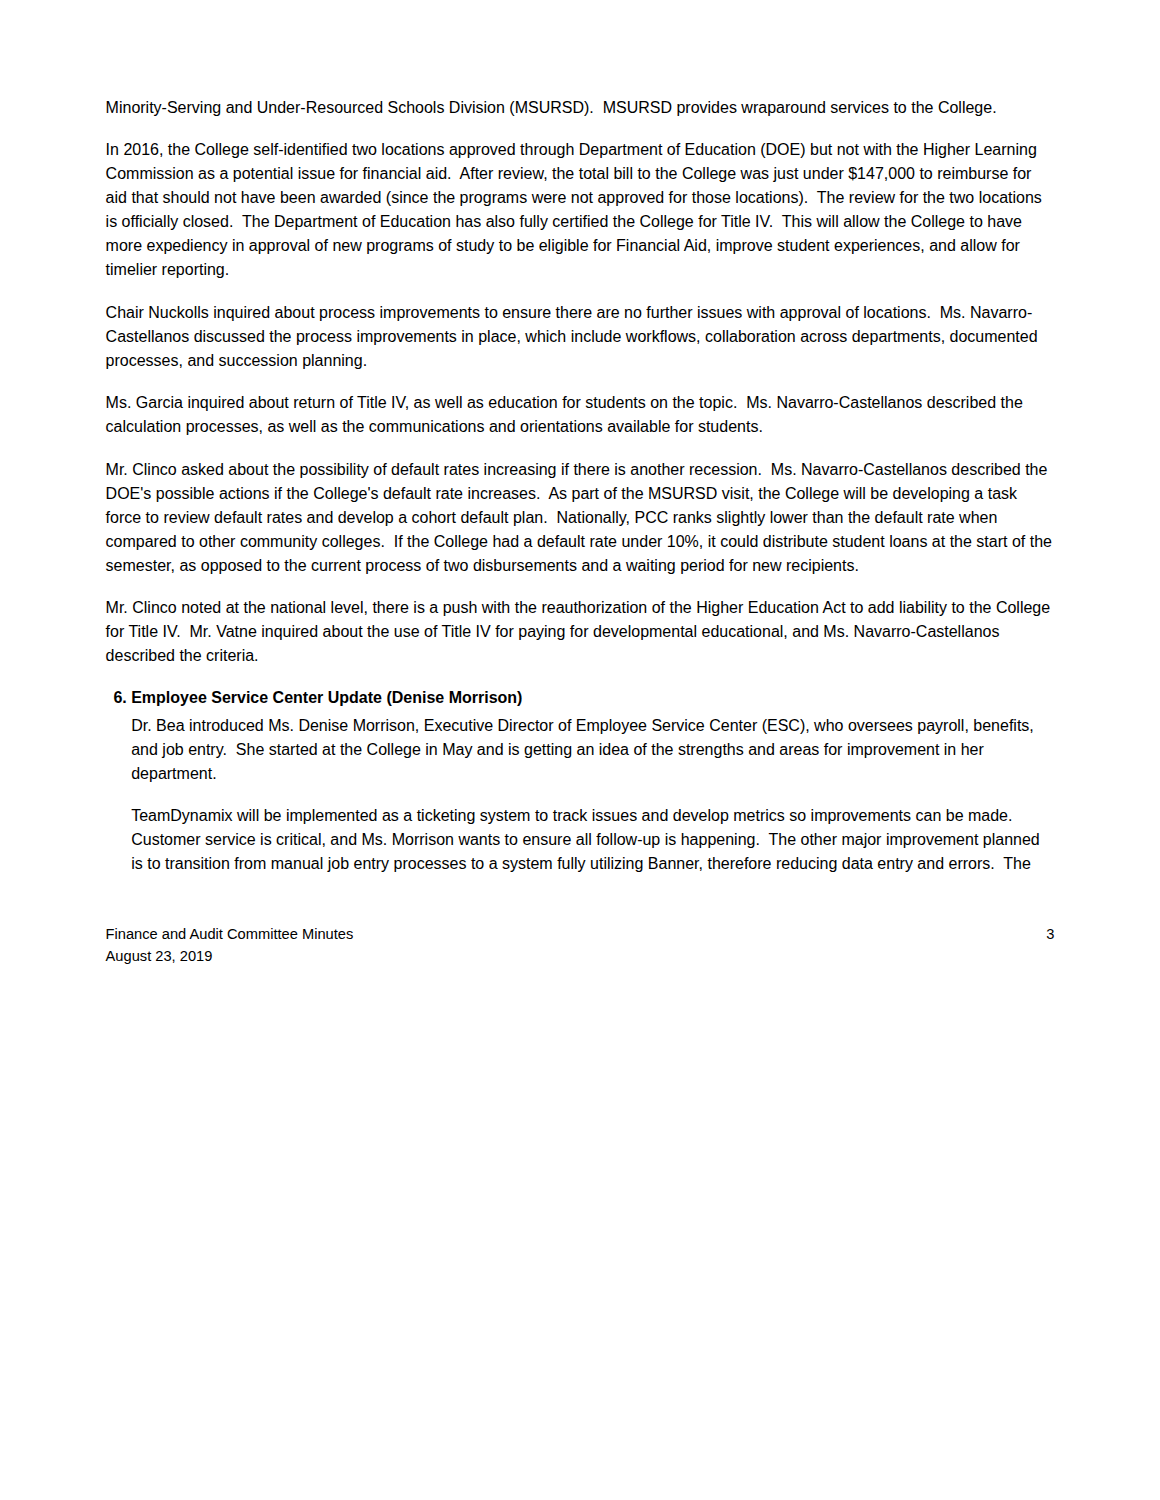Minority-Serving and Under-Resourced Schools Division (MSURSD). MSURSD provides wraparound services to the College.
In 2016, the College self-identified two locations approved through Department of Education (DOE) but not with the Higher Learning Commission as a potential issue for financial aid. After review, the total bill to the College was just under $147,000 to reimburse for aid that should not have been awarded (since the programs were not approved for those locations). The review for the two locations is officially closed. The Department of Education has also fully certified the College for Title IV. This will allow the College to have more expediency in approval of new programs of study to be eligible for Financial Aid, improve student experiences, and allow for timelier reporting.
Chair Nuckolls inquired about process improvements to ensure there are no further issues with approval of locations. Ms. Navarro-Castellanos discussed the process improvements in place, which include workflows, collaboration across departments, documented processes, and succession planning.
Ms. Garcia inquired about return of Title IV, as well as education for students on the topic. Ms. Navarro-Castellanos described the calculation processes, as well as the communications and orientations available for students.
Mr. Clinco asked about the possibility of default rates increasing if there is another recession. Ms. Navarro-Castellanos described the DOE's possible actions if the College's default rate increases. As part of the MSURSD visit, the College will be developing a task force to review default rates and develop a cohort default plan. Nationally, PCC ranks slightly lower than the default rate when compared to other community colleges. If the College had a default rate under 10%, it could distribute student loans at the start of the semester, as opposed to the current process of two disbursements and a waiting period for new recipients.
Mr. Clinco noted at the national level, there is a push with the reauthorization of the Higher Education Act to add liability to the College for Title IV. Mr. Vatne inquired about the use of Title IV for paying for developmental educational, and Ms. Navarro-Castellanos described the criteria.
Employee Service Center Update (Denise Morrison)
Dr. Bea introduced Ms. Denise Morrison, Executive Director of Employee Service Center (ESC), who oversees payroll, benefits, and job entry. She started at the College in May and is getting an idea of the strengths and areas for improvement in her department.
TeamDynamix will be implemented as a ticketing system to track issues and develop metrics so improvements can be made. Customer service is critical, and Ms. Morrison wants to ensure all follow-up is happening. The other major improvement planned is to transition from manual job entry processes to a system fully utilizing Banner, therefore reducing data entry and errors. The
Finance and Audit Committee Minutes
August 23, 2019
3